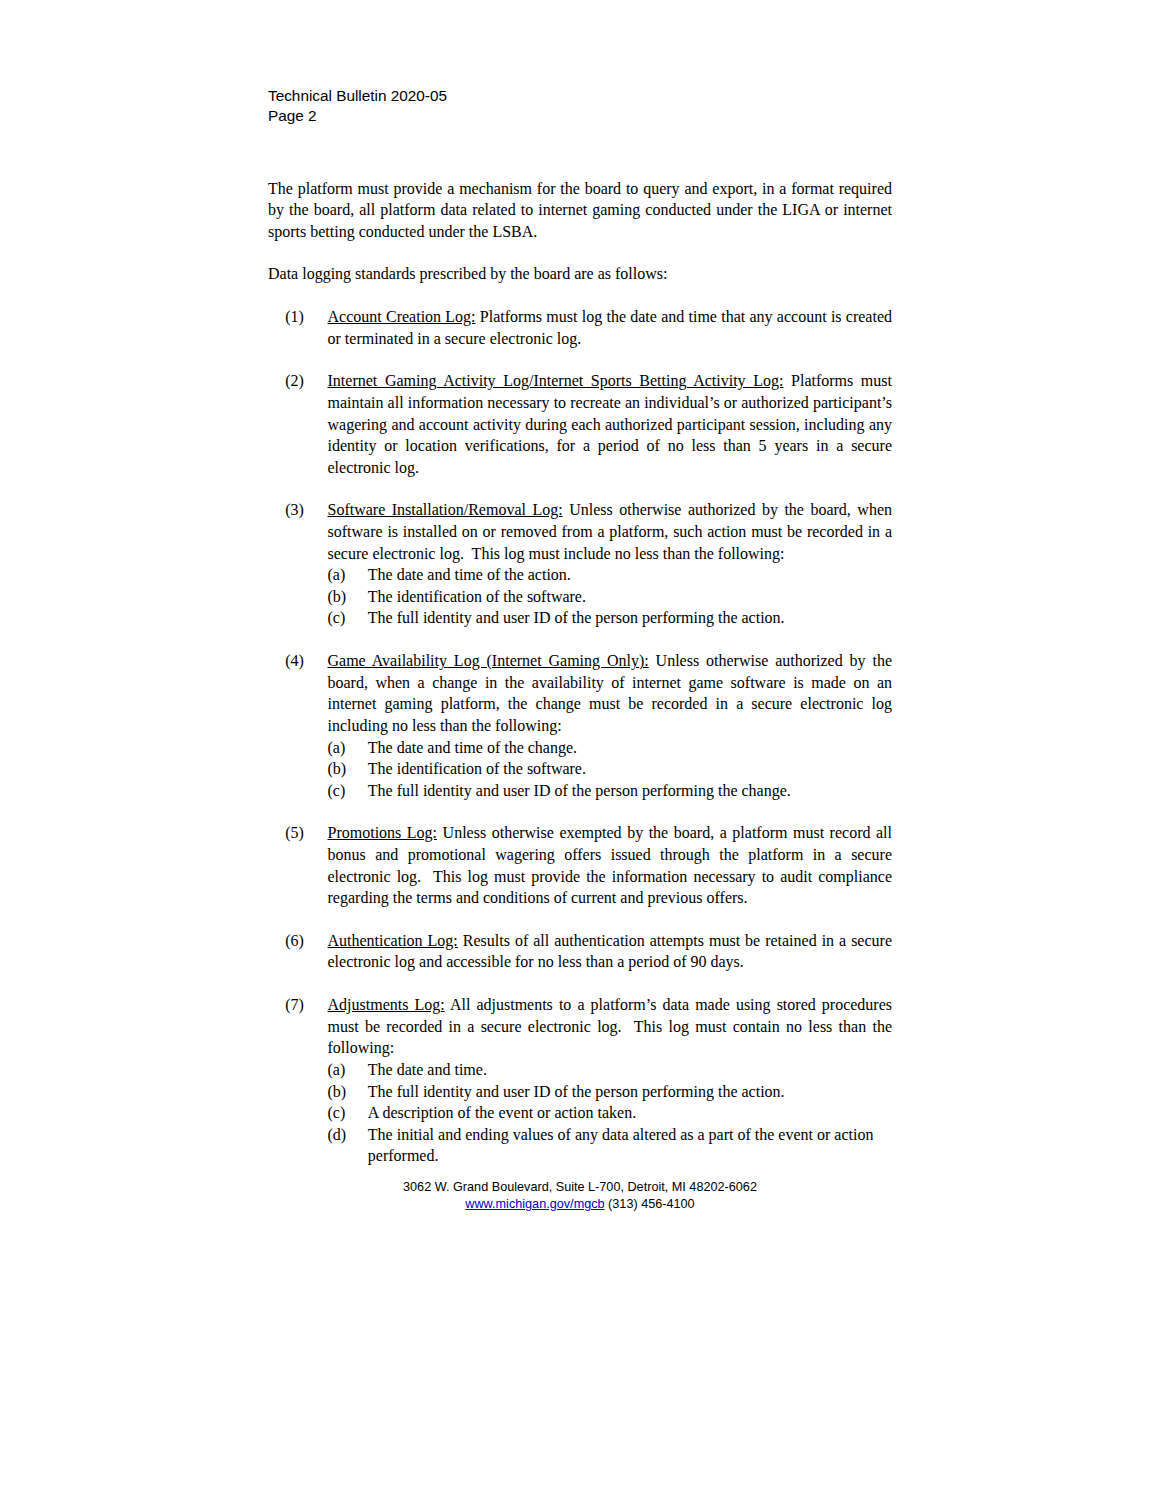Technical Bulletin 2020-05
Page 2
The platform must provide a mechanism for the board to query and export, in a format required by the board, all platform data related to internet gaming conducted under the LIGA or internet sports betting conducted under the LSBA.
Data logging standards prescribed by the board are as follows:
(1) Account Creation Log: Platforms must log the date and time that any account is created or terminated in a secure electronic log.
(2) Internet Gaming Activity Log/Internet Sports Betting Activity Log: Platforms must maintain all information necessary to recreate an individual’s or authorized participant’s wagering and account activity during each authorized participant session, including any identity or location verifications, for a period of no less than 5 years in a secure electronic log.
(3) Software Installation/Removal Log: Unless otherwise authorized by the board, when software is installed on or removed from a platform, such action must be recorded in a secure electronic log. This log must include no less than the following:
(a) The date and time of the action.
(b) The identification of the software.
(c) The full identity and user ID of the person performing the action.
(4) Game Availability Log (Internet Gaming Only): Unless otherwise authorized by the board, when a change in the availability of internet game software is made on an internet gaming platform, the change must be recorded in a secure electronic log including no less than the following:
(a) The date and time of the change.
(b) The identification of the software.
(c) The full identity and user ID of the person performing the change.
(5) Promotions Log: Unless otherwise exempted by the board, a platform must record all bonus and promotional wagering offers issued through the platform in a secure electronic log. This log must provide the information necessary to audit compliance regarding the terms and conditions of current and previous offers.
(6) Authentication Log: Results of all authentication attempts must be retained in a secure electronic log and accessible for no less than a period of 90 days.
(7) Adjustments Log: All adjustments to a platform’s data made using stored procedures must be recorded in a secure electronic log. This log must contain no less than the following:
(a) The date and time.
(b) The full identity and user ID of the person performing the action.
(c) A description of the event or action taken.
(d) The initial and ending values of any data altered as a part of the event or action performed.
3062 W. Grand Boulevard, Suite L-700, Detroit, MI 48202-6062
www.michigan.gov/mgcb (313) 456-4100